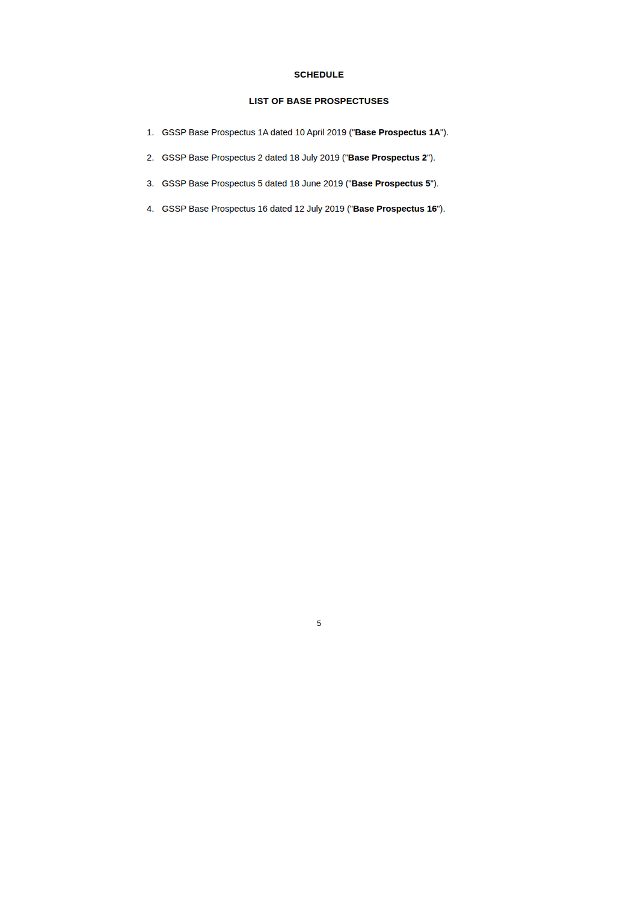SCHEDULE
LIST OF BASE PROSPECTUSES
GSSP Base Prospectus 1A dated 10 April 2019 ("Base Prospectus 1A").
GSSP Base Prospectus 2 dated 18 July 2019 ("Base Prospectus 2").
GSSP Base Prospectus 5 dated 18 June 2019 ("Base Prospectus 5").
GSSP Base Prospectus 16 dated 12 July 2019 ("Base Prospectus 16").
5